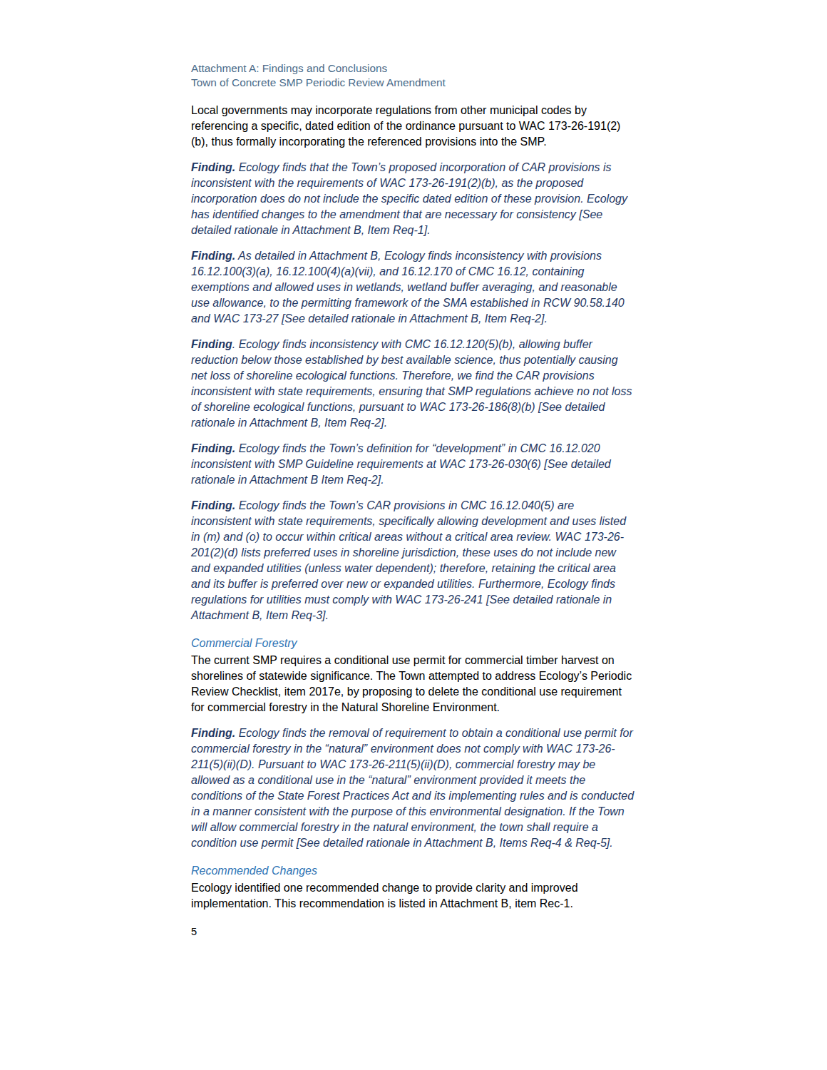Attachment A: Findings and Conclusions
Town of Concrete SMP Periodic Review Amendment
Local governments may incorporate regulations from other municipal codes by referencing a specific, dated edition of the ordinance pursuant to WAC 173-26-191(2)(b), thus formally incorporating the referenced provisions into the SMP.
Finding. Ecology finds that the Town’s proposed incorporation of CAR provisions is inconsistent with the requirements of WAC 173-26-191(2)(b), as the proposed incorporation does do not include the specific dated edition of these provision. Ecology has identified changes to the amendment that are necessary for consistency [See detailed rationale in Attachment B, Item Req-1].
Finding. As detailed in Attachment B, Ecology finds inconsistency with provisions 16.12.100(3)(a), 16.12.100(4)(a)(vii), and 16.12.170 of CMC 16.12, containing exemptions and allowed uses in wetlands, wetland buffer averaging, and reasonable use allowance, to the permitting framework of the SMA established in RCW 90.58.140 and WAC 173-27 [See detailed rationale in Attachment B, Item Req-2].
Finding. Ecology finds inconsistency with CMC 16.12.120(5)(b), allowing buffer reduction below those established by best available science, thus potentially causing net loss of shoreline ecological functions. Therefore, we find the CAR provisions inconsistent with state requirements, ensuring that SMP regulations achieve no not loss of shoreline ecological functions, pursuant to WAC 173-26-186(8)(b) [See detailed rationale in Attachment B, Item Req-2].
Finding. Ecology finds the Town’s definition for “development” in CMC 16.12.020 inconsistent with SMP Guideline requirements at WAC 173-26-030(6) [See detailed rationale in Attachment B Item Req-2].
Finding. Ecology finds the Town’s CAR provisions in CMC 16.12.040(5) are inconsistent with state requirements, specifically allowing development and uses listed in (m) and (o) to occur within critical areas without a critical area review. WAC 173-26-201(2)(d) lists preferred uses in shoreline jurisdiction, these uses do not include new and expanded utilities (unless water dependent); therefore, retaining the critical area and its buffer is preferred over new or expanded utilities. Furthermore, Ecology finds regulations for utilities must comply with WAC 173-26-241 [See detailed rationale in Attachment B, Item Req-3].
Commercial Forestry
The current SMP requires a conditional use permit for commercial timber harvest on shorelines of statewide significance. The Town attempted to address Ecology’s Periodic Review Checklist, item 2017e, by proposing to delete the conditional use requirement for commercial forestry in the Natural Shoreline Environment.
Finding. Ecology finds the removal of requirement to obtain a conditional use permit for commercial forestry in the “natural” environment does not comply with WAC 173-26-211(5)(ii)(D). Pursuant to WAC 173-26-211(5)(ii)(D), commercial forestry may be allowed as a conditional use in the “natural” environment provided it meets the conditions of the State Forest Practices Act and its implementing rules and is conducted in a manner consistent with the purpose of this environmental designation. If the Town will allow commercial forestry in the natural environment, the town shall require a condition use permit [See detailed rationale in Attachment B, Items Req-4 & Req-5].
Recommended Changes
Ecology identified one recommended change to provide clarity and improved implementation. This recommendation is listed in Attachment B, item Rec-1.
5